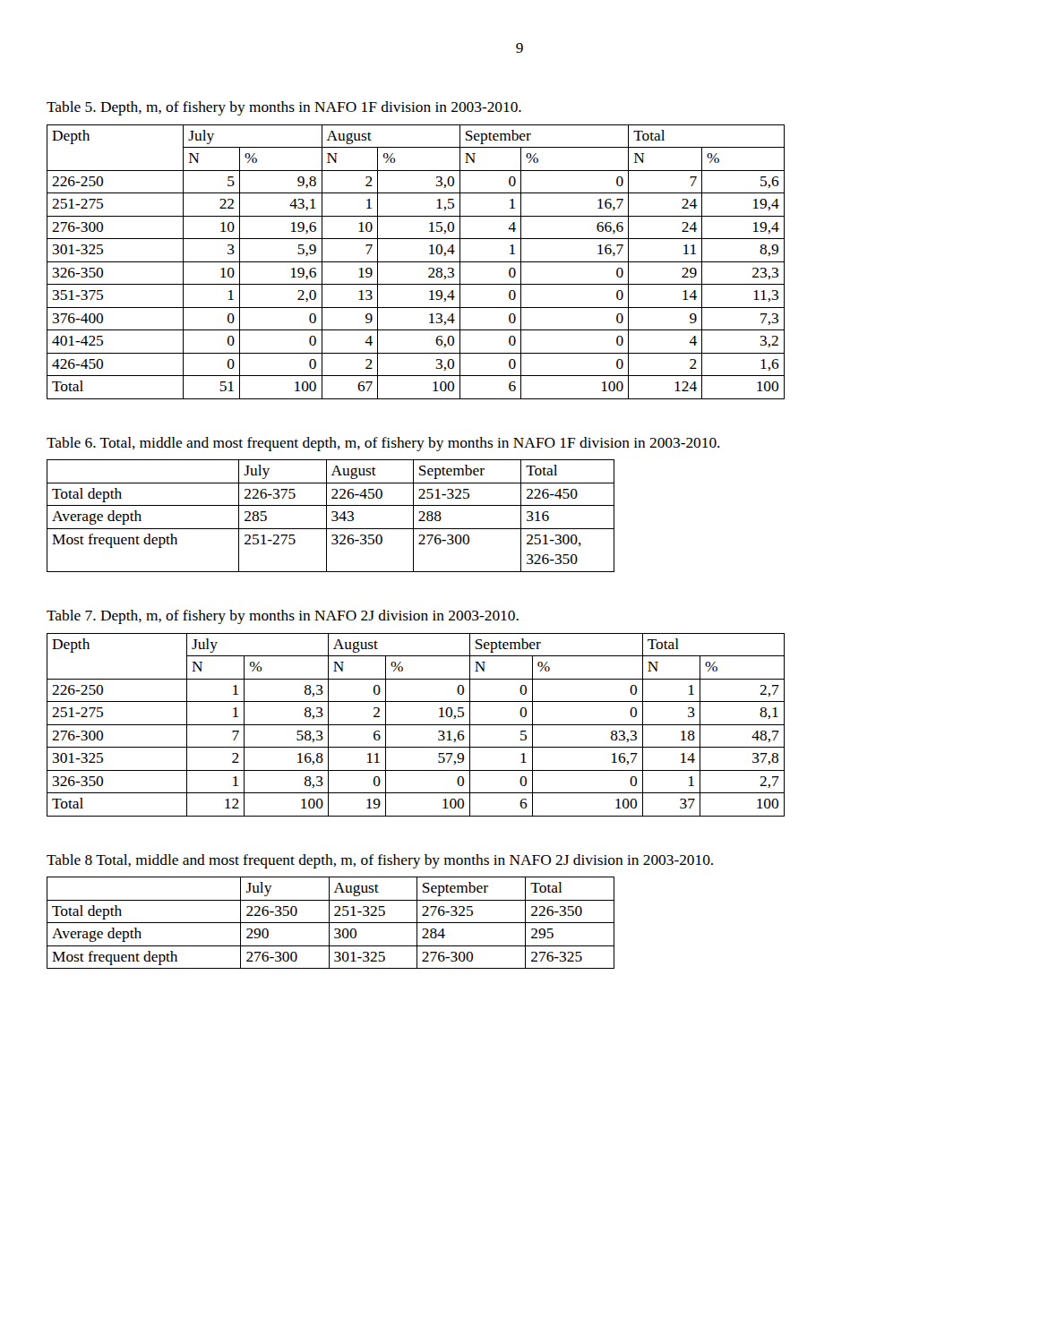9
Table 5. Depth, m, of fishery by months in NAFO 1F division in 2003-2010.
| Depth | July | August | September | Total |
| --- | --- | --- | --- | --- |
| N | % | N | % | N | % | N | % |
| 226-250 | 5 | 9,8 | 2 | 3,0 | 0 | 0 | 7 | 5,6 |
| 251-275 | 22 | 43,1 | 1 | 1,5 | 1 | 16,7 | 24 | 19,4 |
| 276-300 | 10 | 19,6 | 10 | 15,0 | 4 | 66,6 | 24 | 19,4 |
| 301-325 | 3 | 5,9 | 7 | 10,4 | 1 | 16,7 | 11 | 8,9 |
| 326-350 | 10 | 19,6 | 19 | 28,3 | 0 | 0 | 29 | 23,3 |
| 351-375 | 1 | 2,0 | 13 | 19,4 | 0 | 0 | 14 | 11,3 |
| 376-400 | 0 | 0 | 9 | 13,4 | 0 | 0 | 9 | 7,3 |
| 401-425 | 0 | 0 | 4 | 6,0 | 0 | 0 | 4 | 3,2 |
| 426-450 | 0 | 0 | 2 | 3,0 | 0 | 0 | 2 | 1,6 |
| Total | 51 | 100 | 67 | 100 | 6 | 100 | 124 | 100 |
Table 6. Total, middle and most frequent depth, m, of fishery by months in NAFO 1F division in 2003-2010.
| | July | August | September | Total |
| --- | --- | --- | --- | --- |
| Total depth | 226-375 | 226-450 | 251-325 | 226-450 |
| Average depth | 285 | 343 | 288 | 316 |
| Most frequent depth | 251-275 | 326-350 | 276-300 | 251-300, 326-350 |
Table 7. Depth, m, of fishery by months in NAFO 2J division in 2003-2010.
| Depth | July | August | September | Total |
| --- | --- | --- | --- | --- |
| N | % | N | % | N | % | N | % |
| 226-250 | 1 | 8,3 | 0 | 0 | 0 | 0 | 1 | 2,7 |
| 251-275 | 1 | 8,3 | 2 | 10,5 | 0 | 0 | 3 | 8,1 |
| 276-300 | 7 | 58,3 | 6 | 31,6 | 5 | 83,3 | 18 | 48,7 |
| 301-325 | 2 | 16,8 | 11 | 57,9 | 1 | 16,7 | 14 | 37,8 |
| 326-350 | 1 | 8,3 | 0 | 0 | 0 | 0 | 1 | 2,7 |
| Total | 12 | 100 | 19 | 100 | 6 | 100 | 37 | 100 |
Table 8 Total, middle and most frequent depth, m, of fishery by months in NAFO 2J division in 2003-2010.
| | July | August | September | Total |
| --- | --- | --- | --- | --- |
| Total depth | 226-350 | 251-325 | 276-325 | 226-350 |
| Average depth | 290 | 300 | 284 | 295 |
| Most frequent depth | 276-300 | 301-325 | 276-300 | 276-325 |